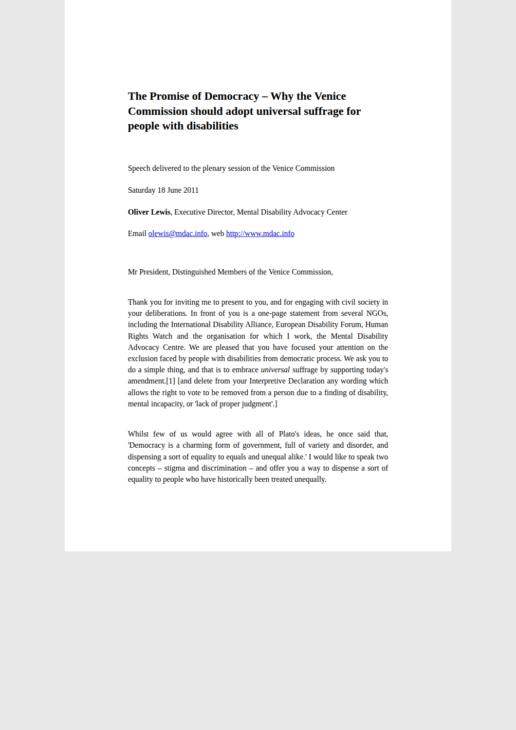The Promise of Democracy – Why the Venice Commission should adopt universal suffrage for people with disabilities
Speech delivered to the plenary session of the Venice Commission
Saturday 18 June 2011
Oliver Lewis, Executive Director, Mental Disability Advocacy Center
Email olewis@mdac.info, web http://www.mdac.info
Mr President, Distinguished Members of the Venice Commission,
Thank you for inviting me to present to you, and for engaging with civil society in your deliberations. In front of you is a one-page statement from several NGOs, including the International Disability Alliance, European Disability Forum, Human Rights Watch and the organisation for which I work, the Mental Disability Advocacy Centre. We are pleased that you have focused your attention on the exclusion faced by people with disabilities from democratic process. We ask you to do a simple thing, and that is to embrace universal suffrage by supporting today's amendment.[1] [and delete from your Interpretive Declaration any wording which allows the right to vote to be removed from a person due to a finding of disability, mental incapacity, or 'lack of proper judgment'.]
Whilst few of us would agree with all of Plato's ideas, he once said that, 'Democracy is a charming form of government, full of variety and disorder, and dispensing a sort of equality to equals and unequal alike.' I would like to speak two concepts – stigma and discrimination – and offer you a way to dispense a sort of equality to people who have historically been treated unequally.